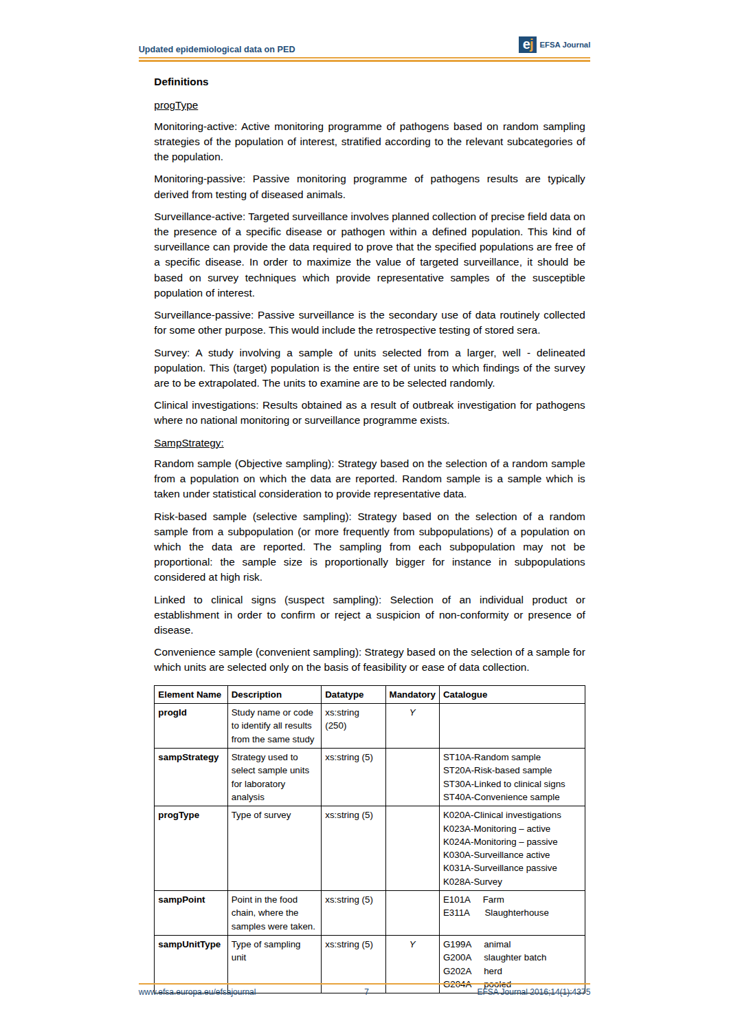Updated epidemiological data on PED
ej
EFSA Journal
Definitions
progType
Monitoring-active: Active monitoring programme of pathogens based on random sampling strategies of the population of interest, stratified according to the relevant subcategories of the population.
Monitoring-passive: Passive monitoring programme of pathogens results are typically derived from testing of diseased animals.
Surveillance-active: Targeted surveillance involves planned collection of precise field data on the presence of a specific disease or pathogen within a defined population. This kind of surveillance can provide the data required to prove that the specified populations are free of a specific disease. In order to maximize the value of targeted surveillance, it should be based on survey techniques which provide representative samples of the susceptible population of interest.
Surveillance-passive: Passive surveillance is the secondary use of data routinely collected for some other purpose. This would include the retrospective testing of stored sera.
Survey: A study involving a sample of units selected from a larger, well - delineated population. This (target) population is the entire set of units to which findings of the survey are to be extrapolated. The units to examine are to be selected randomly.
Clinical investigations: Results obtained as a result of outbreak investigation for pathogens where no national monitoring or surveillance programme exists.
SampStrategy:
Random sample (Objective sampling): Strategy based on the selection of a random sample from a population on which the data are reported. Random sample is a sample which is taken under statistical consideration to provide representative data.
Risk-based sample (selective sampling): Strategy based on the selection of a random sample from a subpopulation (or more frequently from subpopulations) of a population on which the data are reported. The sampling from each subpopulation may not be proportional: the sample size is proportionally bigger for instance in subpopulations considered at high risk.
Linked to clinical signs (suspect sampling): Selection of an individual product or establishment in order to confirm or reject a suspicion of non-conformity or presence of disease.
Convenience sample (convenient sampling): Strategy based on the selection of a sample for which units are selected only on the basis of feasibility or ease of data collection.
| Element Name | Description | Datatype | Mandatory | Catalogue |
| --- | --- | --- | --- | --- |
| progId | Study name or code to identify all results from the same study | xs:string (250) | Y | |
| sampStrategy | Strategy used to select sample units for laboratory analysis | xs:string (5) | | ST10A-Random sample ST20A-Risk-based sample ST30A-Linked to clinical signs ST40A-Convenience sample |
| progType | Type of survey | xs:string (5) | | K020A-Clinical investigations K023A-Monitoring – active K024A-Monitoring – passive K030A-Surveillance active K031A-Surveillance passive K028A-Survey |
| sampPoint | Point in the food chain, where the samples were taken. | xs:string (5) | | E101A Farm E311A Slaughterhouse |
| sampUnitType | Type of sampling unit | xs:string (5) | Y | G199A animal G200A slaughter batch G202A herd G204A pooled |
www.efsa.europa.eu/efsajournal
7
EFSA Journal 2016;14(1):4375